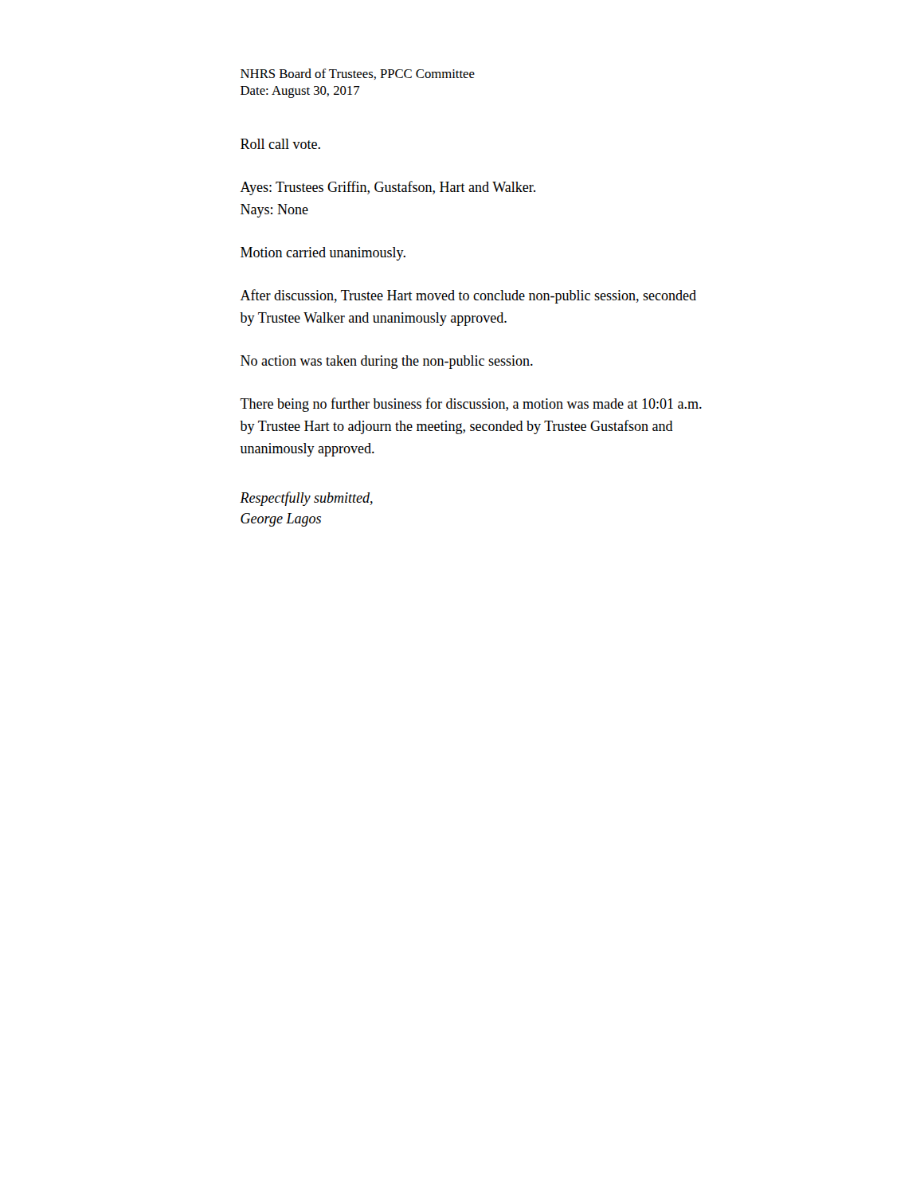NHRS Board of Trustees, PPCC Committee
Date: August 30, 2017
Roll call vote.
Ayes: Trustees Griffin, Gustafson, Hart and Walker.
Nays: None
Motion carried unanimously.
After discussion, Trustee Hart moved to conclude non-public session, seconded by Trustee Walker and unanimously approved.
No action was taken during the non-public session.
There being no further business for discussion, a motion was made at 10:01 a.m. by Trustee Hart to adjourn the meeting, seconded by Trustee Gustafson and unanimously approved.
Respectfully submitted,
George Lagos